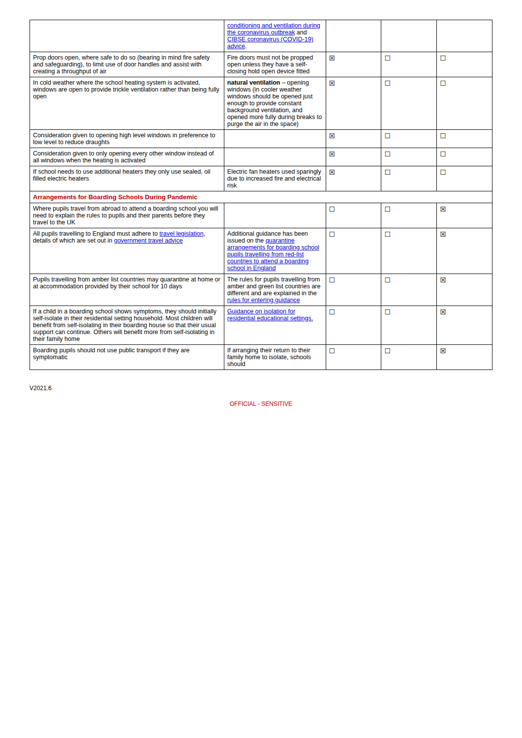| | conditioning and ventilation during the coronavirus outbreak and CIBSE coronavirus (COVID-19) advice . | | | |
| Prop doors open, where safe to do so (bearing in mind fire safety and safeguarding), to limit use of door handles and assist with creating a throughput of air | Fire doors must not be propped open unless they have a self-closing hold open device fitted | ☒ | ☐ | ☐ |
| In cold weather where the school heating system is activated, windows are open to provide trickle ventilation rather than being fully open | natural ventilation – opening windows (in cooler weather windows should be opened just enough to provide constant background ventilation, and opened more fully during breaks to purge the air in the space) | ☒ | ☐ | ☐ |
| Consideration given to opening high level windows in preference to low level to reduce draughts | | ☒ | ☐ | ☐ |
| Consideration given to only opening every other window instead of all windows when the heating is activated | | ☒ | ☐ | ☐ |
| If school needs to use additional heaters they only use sealed, oil filled electric heaters | Electric fan heaters used sparingly due to increased fire and electrical risk | ☒ | ☐ | ☐ |
| Arrangements for Boarding Schools During Pandemic |
| Where pupils travel from abroad to attend a boarding school you will need to explain the rules to pupils and their parents before they travel to the UK | | ☐ | ☐ | ☒ |
| All pupils travelling to England must adhere to travel legislation , details of which are set out in government travel advice | Additional guidance has been issued on the quarantine arrangements for boarding school pupils travelling from red-list countries to attend a boarding school in England | ☐ | ☐ | ☒ |
| Pupils travelling from amber list countries may quarantine at home or at accommodation provided by their school for 10 days | The rules for pupils travelling from amber and green list countries are different and are explained in the rules for entering guidance | ☐ | ☐ | ☒ |
| If a child in a boarding school shows symptoms, they should initially self-isolate in their residential setting household. Most children will benefit from self-isolating in their boarding house so that their usual support can continue. Others will benefit more from self-isolating in their family home | Guidance on isolation for residential educational settings. | ☐ | ☐ | ☒ |
| Boarding pupils should not use public transport if they are symptomatic | If arranging their return to their family home to isolate, schools should | ☐ | ☐ | ☒ |
V2021.6
OFFICIAL - SENSITIVE